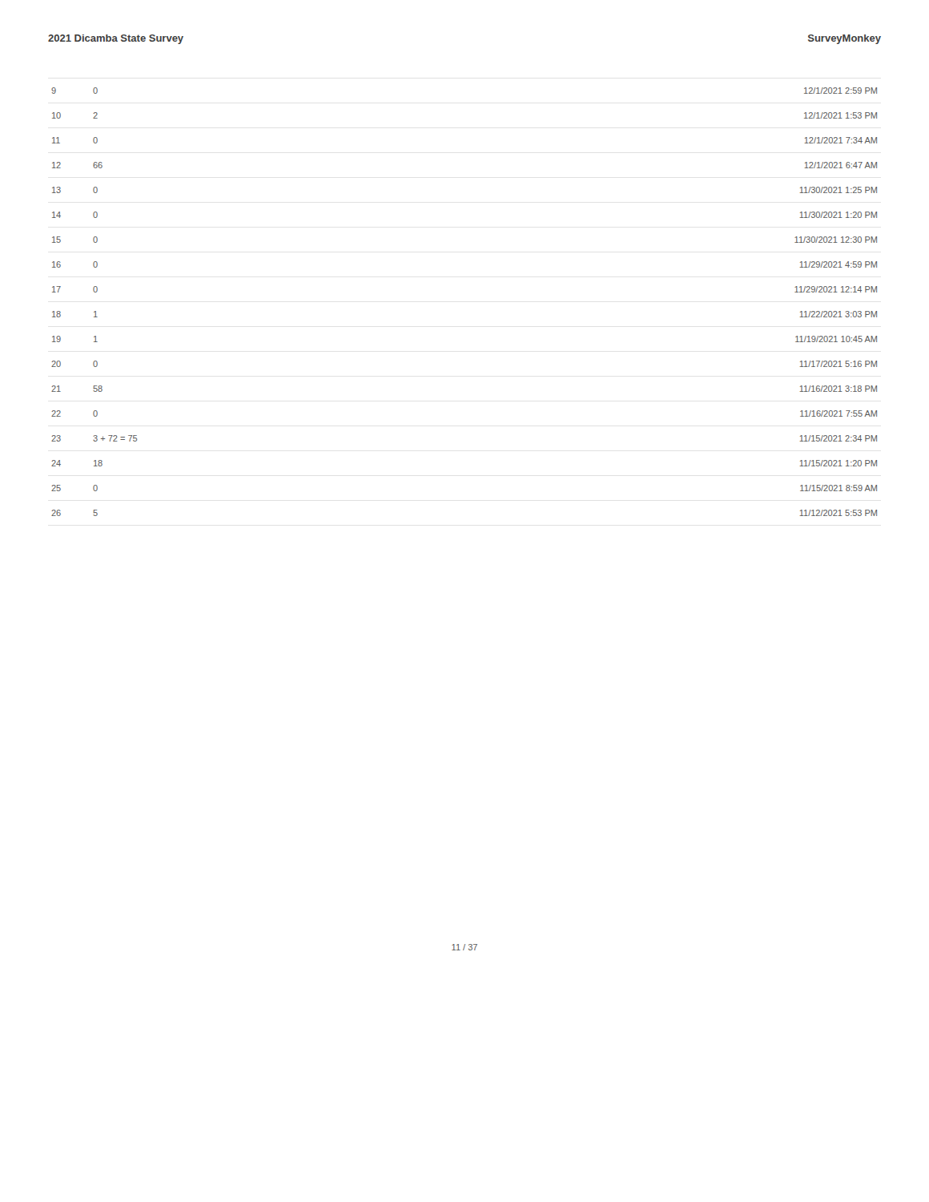2021 Dicamba State Survey
SurveyMonkey
| 9 | 0 | 12/1/2021 2:59 PM |
| 10 | 2 | 12/1/2021 1:53 PM |
| 11 | 0 | 12/1/2021 7:34 AM |
| 12 | 66 | 12/1/2021 6:47 AM |
| 13 | 0 | 11/30/2021 1:25 PM |
| 14 | 0 | 11/30/2021 1:20 PM |
| 15 | 0 | 11/30/2021 12:30 PM |
| 16 | 0 | 11/29/2021 4:59 PM |
| 17 | 0 | 11/29/2021 12:14 PM |
| 18 | 1 | 11/22/2021 3:03 PM |
| 19 | 1 | 11/19/2021 10:45 AM |
| 20 | 0 | 11/17/2021 5:16 PM |
| 21 | 58 | 11/16/2021 3:18 PM |
| 22 | 0 | 11/16/2021 7:55 AM |
| 23 | 3 + 72 = 75 | 11/15/2021 2:34 PM |
| 24 | 18 | 11/15/2021 1:20 PM |
| 25 | 0 | 11/15/2021 8:59 AM |
| 26 | 5 | 11/12/2021 5:53 PM |
11 / 37